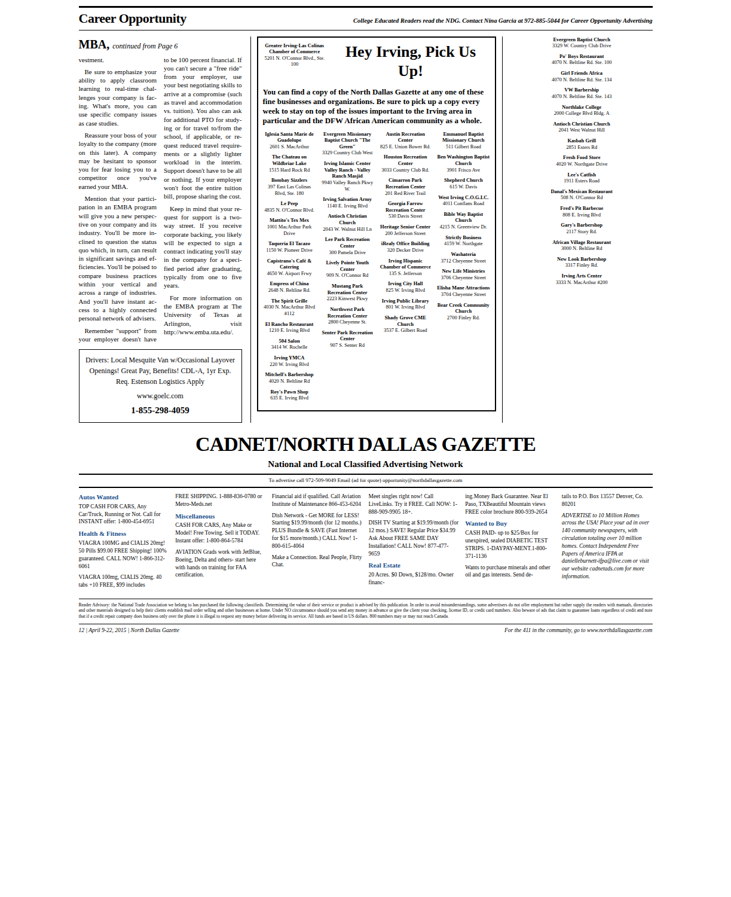Career Opportunity
College Educated Readers read the NDG. Contact Nina Garcia at 972-885-5044 for Career Opportunity Advertising
MBA, continued from Page 6
vestment.
Be sure to emphasize your ability to apply classroom learning to real-time challenges your company is facing. What's more, you can use specific company issues as case studies.
Reassure your boss of your loyalty to the company (more on this later). A company may be hesitant to sponsor you for fear losing you to a competitor once you've earned your MBA.
Mention that your participation in an EMBA program will give you a new perspective on your company and its industry. You'll be more inclined to question the status quo which, in turn, can result in significant savings and efficiencies. You'll be poised to compare business practices within your vertical and across a range of industries. And you'll have instant access to a highly connected personal network of advisers.
Remember "support" from your employer doesn't have to be 100 percent financial. If you can't secure a "free ride" from your employer, use your best negotiating skills to arrive at a compromise (such as travel and accommodation vs. tuition). You also can ask for additional PTO for studying or for travel to/from the school, if applicable, or request reduced travel requirements or a slightly lighter workload in the interim. Support doesn't have to be all or nothing. If your employer won't foot the entire tuition bill, propose sharing the cost.
Keep in mind that your request for support is a two-way street. If you receive corporate backing, you likely will be expected to sign a contract indicating you'll stay in the company for a specified period after graduating, typically from one to five years.
For more information on the EMBA program at The University of Texas at Arlington, visit http://www.emba.uta.edu/.
Drivers: Local Mesquite Van w/Occasional Layover Openings! Great Pay, Benefits! CDL-A, 1yr Exp. Req. Estenson Logistics Apply
www.goelc.com
1-855-298-4059
Greater Irving-Las Colinas Chamber of Commerce
5201 N. O'Connor Blvd., Ste. 100
Hey Irving, Pick Us Up!
You can find a copy of the North Dallas Gazette at any one of these fine businesses and organizations. Be sure to pick up a copy every week to stay on top of the issues important to the Irving area in particular and the DFW African American community as a whole.
Iglesia Santa Marie de Guadolupe
2601 S. MacArthur
The Chateau on Wildbriar Lake
1515 Hard Rock Rd
Bombay Sizzlers
397 East Las Colinas Blvd, Ste. 180
Le Peep
4835 N. O'Connor Blvd.
Mattito's Tex Mex
1001 MacArthur Park Drive
Taqueria El Tacazo
1150 W. Pioneer Drive
Capistrano's Café & Catering
4650 W. Airport Frwy
Empress of China
2648 N. Beltline Rd.
The Spirit Grille
4030 N. MacArthur Blvd #112
El Rancho Restaurant
1210 E. Irving Blvd
504 Salon
3414 W. Rochelle
Irving YMCA
220 W. Irving Blvd
Mitchell's Barbershop
4020 N. Beltline Rd
Roy's Pawn Shop
635 E. Irving Blvd
Evergreen Missionary Baptist Church "The Green"
3329 Country Club West
Irving Islamic Center Valley Ranch - Valley Ranch Masjid
9940 Valley Ranch Pkwy W.
Irving Salvation Army
1140 E. Irving Blvd
Antioch Christian Church
2043 W. Walnut Hill Ln
Lee Park Recreation Center
300 Pamela Drive
Lively Pointe Youth Center
909 N. O'Connor Rd
Mustang Park Recreation Center
2223 Kinwest Pkwy
Northwest Park Recreation Center
2800 Cheyenne St.
Senter Park Recreation Center
907 S. Senter Rd
Austin Recreation Center
825 E. Union Bower Rd.
Houston Recreation Center
3033 Country Club Rd.
Cimarron Park Recreation Center
201 Red River Trail
Georgia Farrow Recreation Center
530 Davis Street
Heritage Senior Center
200 Jefferson Street
iRealy Office Building
320 Decker Drive
Irving Hispanic Chamber of Commerce
135 S. Jefferson
Irving City Hall
825 W. Irving Blvd
Irving Public Library
801 W. Irving Blvd
Shady Grove CME Church
3537 E. Gilbert Road
Emmanuel Baptist Missionary Church
511 Gilbert Road
Ben Washington Baptist Church
3901 Frisco Ave
Shepherd Church
615 W. Davis
West Irving C.O.G.I.C.
4011 Conflans Road
Bible Way Baptist Church
4215 N. Greenview Dr.
Strictly Business
4159 W. Northgate
Washateria
3712 Cheyenne Street
New Life Ministries
3706 Cheyenne Street
Elisha Mane Attractions
3704 Cheyenne Street
Bear Creek Community Church
2700 Finley Rd.
Evergreen Baptist Church
3329 W. Country Club Drive
Po' Boys Restaurant
4070 N. Beltline Rd. Ste. 100
Girl Friends Africa
4070 N. Beltline Rd. Ste. 134
VW Barbership
4070 N. Beltline Rd. Ste. 143
Northlake College
2000 College Blvd Bldg. A
Antioch Christian Church
2041 West Walnut Hill
Kasbah Grill
2851 Esters Rd
Fresh Food Store
4020 W. Northgate Drive
Lee's Catfish
1911 Esters Road
Danal's Mexican Restaurant
508 N. O'Connor Rd
Fred's Pit Barbecue
808 E. Irving Blvd
Gary's Barbershop
2117 Story Rd.
African Village Restaurant
3000 N. Beltline Rd
New Look Barbershop
3317 Finley Rd.
Irving Arts Center
3333 N. MacArthur #200
CADNET/NORTH DALLAS GAZETTE
National and Local Classified Advertising Network
To advertise call 972-509-9049 Email (ad for quote) opportunity@northdallasgazette.com
Autos Wanted
TOP CASH FOR CARS, Any Car/Truck, Running or Not. Call for INSTANT offer: 1-800-454-6951
Health & Fitness
VIAGRA 100MG and CIALIS 20mg! 50 Pills $99.00 FREE Shipping! 100% guaranteed. CALL NOW! 1-866-312-6061
VIAGRA 100mg, CIALIS 20mg. 40 tabs +10 FREE, $99 includes
FREE SHIPPING. 1-888-836-0780 or Metro-Meds.net
Miscellaneous
CASH FOR CARS, Any Make or Model! Free Towing. Sell it TODAY. Instant offer: 1-800-864-5784
AVIATION Grads work with JetBlue, Boeing, Delta and others- start here with hands on training for FAA certification.
Financial aid if qualified. Call Aviation Institute of Maintenance 866-453-6204
Dish Network - Get MORE for LESS! Starting $19.99/month (for 12 months.) PLUS Bundle & SAVE (Fast Internet for $15 more/month.) CALL Now! 1-800-615-4064
Make a Connection. Real People, Flirty Chat.
Meet singles right now! Call LiveLinks. Try it FREE. Call NOW: 1-888-909-9905 18+.
DISH TV Starting at $19.99/month (for 12 mos.) SAVE! Regular Price $34.99 Ask About FREE SAME DAY Installation! CALL Now! 877-477-9659
Real Estate
20 Acres. $0 Down, $128/mo. Owner financ-
ing.Money Back Guarantee. Near El Paso, TXBeautiful Mountain views FREE color brochure 800-939-2654
Wanted to Buy
CASH PAID- up to $25/Box for unexpired, sealed DIABETIC TEST STRIPS. 1-DAYPAY-MENT.1-800-371-1136
Wants to purchase minerals and other oil and gas interests. Send de-
tails to P.O. Box 13557 Denver, Co. 80201
ADVERTISE to 10 Million Homes across the USA! Place your ad in over 140 community newspapers, with circulation totaling over 10 million homes. Contact Independent Free Papers of America IFPA at danielleburnett-ifpa@live.com or visit our website cadnetads.com for more information.
Reader Advisory: the National Trade Association we belong to has purchased the following classifieds. Determining the value of their service or product is advised by this publication. In order to avoid misunderstandings, some advertisers do not offer employment but rather supply the readers with manuals, directories and other materials designed to help their clients establish mail order selling and other businesses at home. Under NO circumstance should you send any money in advance or give the client your checking, license ID, or credit card numbers. Also beware of ads that claim to guarantee loans regardless of credit and note that if a credit repair company does business only over the phone it is illegal to request any money before delivering its service. All funds are based in US dollars. 800 numbers may or may not reach Canada.
12 | April 9-22, 2015 | North Dallas Gazette
For the 411 in the community, go to www.northdallasgazette.com